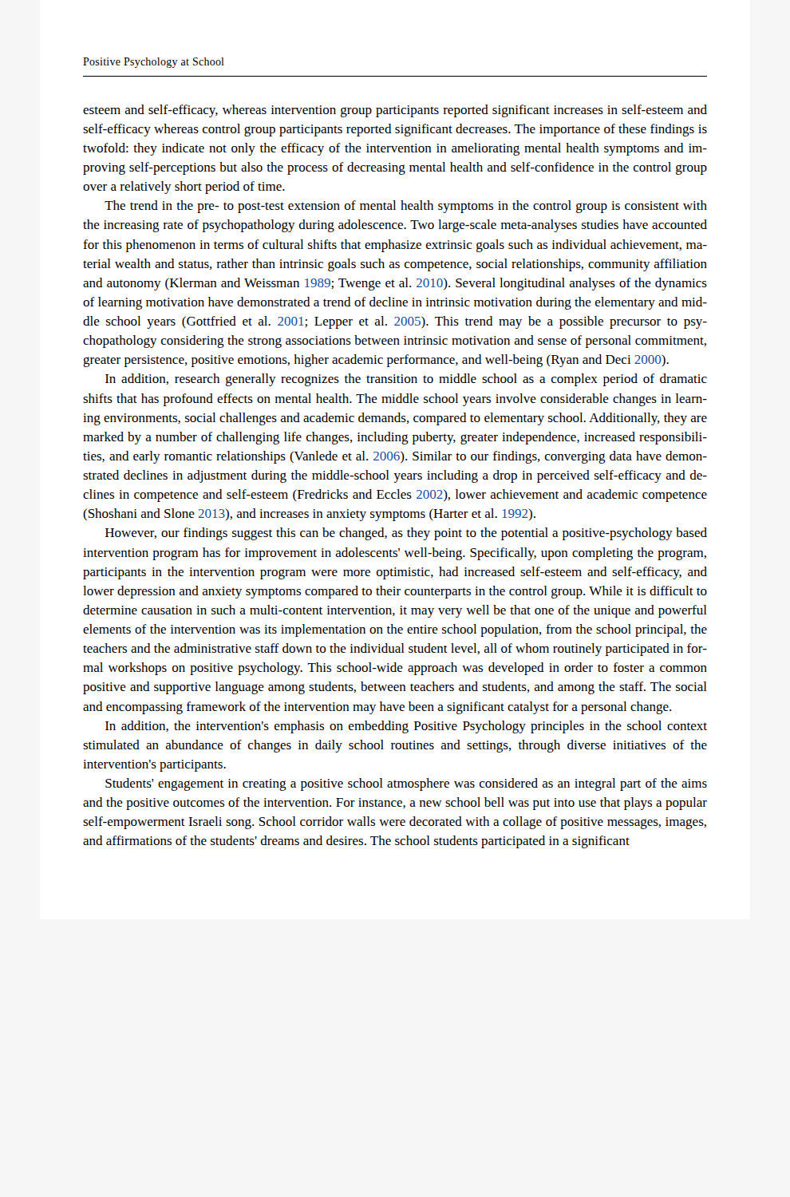Positive Psychology at School
esteem and self-efficacy, whereas intervention group participants reported significant increases in self-esteem and self-efficacy whereas control group participants reported significant decreases. The importance of these findings is twofold: they indicate not only the efficacy of the intervention in ameliorating mental health symptoms and improving self-perceptions but also the process of decreasing mental health and self-confidence in the control group over a relatively short period of time.
The trend in the pre- to post-test extension of mental health symptoms in the control group is consistent with the increasing rate of psychopathology during adolescence. Two large-scale meta-analyses studies have accounted for this phenomenon in terms of cultural shifts that emphasize extrinsic goals such as individual achievement, material wealth and status, rather than intrinsic goals such as competence, social relationships, community affiliation and autonomy (Klerman and Weissman 1989; Twenge et al. 2010). Several longitudinal analyses of the dynamics of learning motivation have demonstrated a trend of decline in intrinsic motivation during the elementary and middle school years (Gottfried et al. 2001; Lepper et al. 2005). This trend may be a possible precursor to psychopathology considering the strong associations between intrinsic motivation and sense of personal commitment, greater persistence, positive emotions, higher academic performance, and well-being (Ryan and Deci 2000).
In addition, research generally recognizes the transition to middle school as a complex period of dramatic shifts that has profound effects on mental health. The middle school years involve considerable changes in learning environments, social challenges and academic demands, compared to elementary school. Additionally, they are marked by a number of challenging life changes, including puberty, greater independence, increased responsibilities, and early romantic relationships (Vanlede et al. 2006). Similar to our findings, converging data have demonstrated declines in adjustment during the middle-school years including a drop in perceived self-efficacy and declines in competence and self-esteem (Fredricks and Eccles 2002), lower achievement and academic competence (Shoshani and Slone 2013), and increases in anxiety symptoms (Harter et al. 1992).
However, our findings suggest this can be changed, as they point to the potential a positive-psychology based intervention program has for improvement in adolescents' well-being. Specifically, upon completing the program, participants in the intervention program were more optimistic, had increased self-esteem and self-efficacy, and lower depression and anxiety symptoms compared to their counterparts in the control group. While it is difficult to determine causation in such a multi-content intervention, it may very well be that one of the unique and powerful elements of the intervention was its implementation on the entire school population, from the school principal, the teachers and the administrative staff down to the individual student level, all of whom routinely participated in formal workshops on positive psychology. This school-wide approach was developed in order to foster a common positive and supportive language among students, between teachers and students, and among the staff. The social and encompassing framework of the intervention may have been a significant catalyst for a personal change.
In addition, the intervention's emphasis on embedding Positive Psychology principles in the school context stimulated an abundance of changes in daily school routines and settings, through diverse initiatives of the intervention's participants.
Students' engagement in creating a positive school atmosphere was considered as an integral part of the aims and the positive outcomes of the intervention. For instance, a new school bell was put into use that plays a popular self-empowerment Israeli song. School corridor walls were decorated with a collage of positive messages, images, and affirmations of the students' dreams and desires. The school students participated in a significant